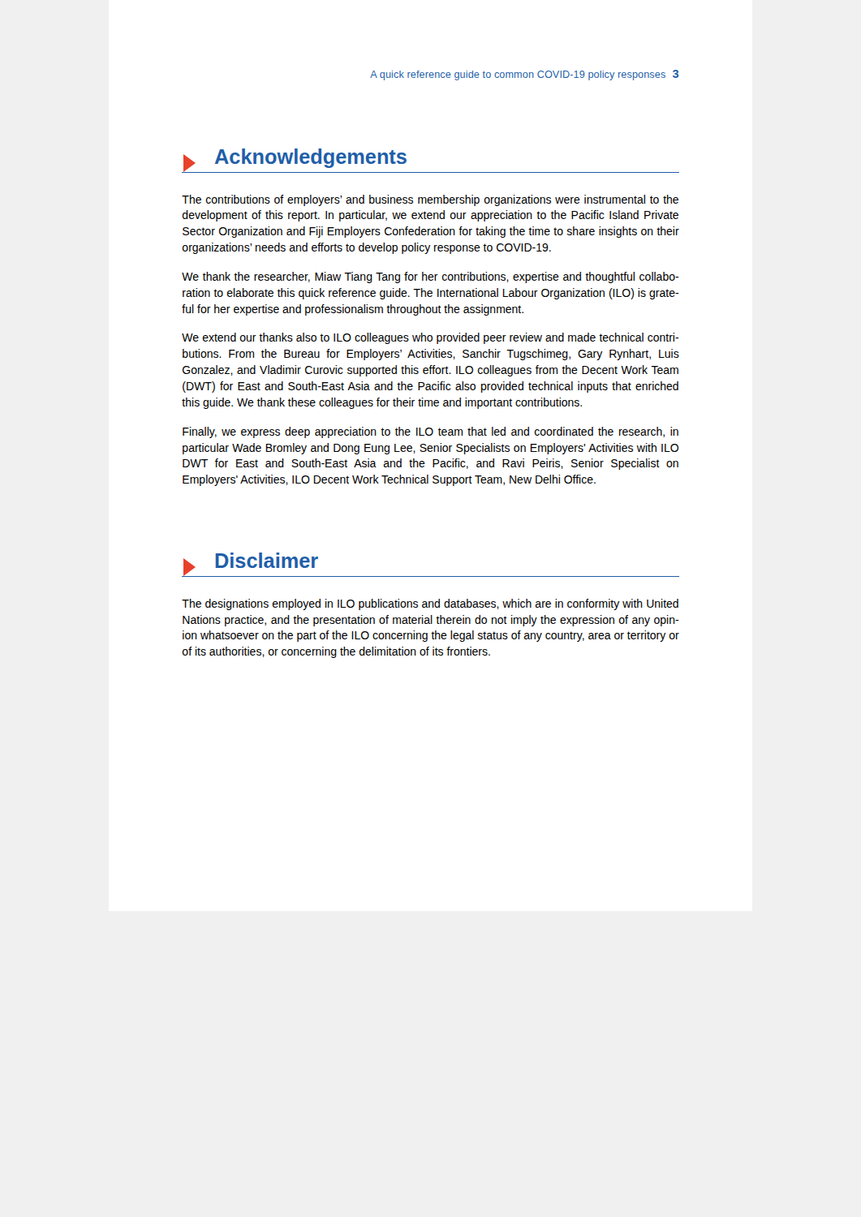A quick reference guide to common COVID-19 policy responses3
Acknowledgements
The contributions of employers’ and business membership organizations were instrumental to the development of this report. In particular, we extend our appreciation to the Pacific Island Private Sector Organization and Fiji Employers Confederation for taking the time to share insights on their organizations’ needs and efforts to develop policy response to COVID-19.
We thank the researcher, Miaw Tiang Tang for her contributions, expertise and thoughtful collaboration to elaborate this quick reference guide. The International Labour Organization (ILO) is grateful for her expertise and professionalism throughout the assignment.
We extend our thanks also to ILO colleagues who provided peer review and made technical contributions. From the Bureau for Employers’ Activities, Sanchir Tugschimeg, Gary Rynhart, Luis Gonzalez, and Vladimir Curovic supported this effort. ILO colleagues from the Decent Work Team (DWT) for East and South-East Asia and the Pacific also provided technical inputs that enriched this guide. We thank these colleagues for their time and important contributions.
Finally, we express deep appreciation to the ILO team that led and coordinated the research, in particular Wade Bromley and Dong Eung Lee, Senior Specialists on Employers' Activities with ILO DWT for East and South-East Asia and the Pacific, and Ravi Peiris, Senior Specialist on Employers' Activities, ILO Decent Work Technical Support Team, New Delhi Office.
Disclaimer
The designations employed in ILO publications and databases, which are in conformity with United Nations practice, and the presentation of material therein do not imply the expression of any opinion whatsoever on the part of the ILO concerning the legal status of any country, area or territory or of its authorities, or concerning the delimitation of its frontiers.